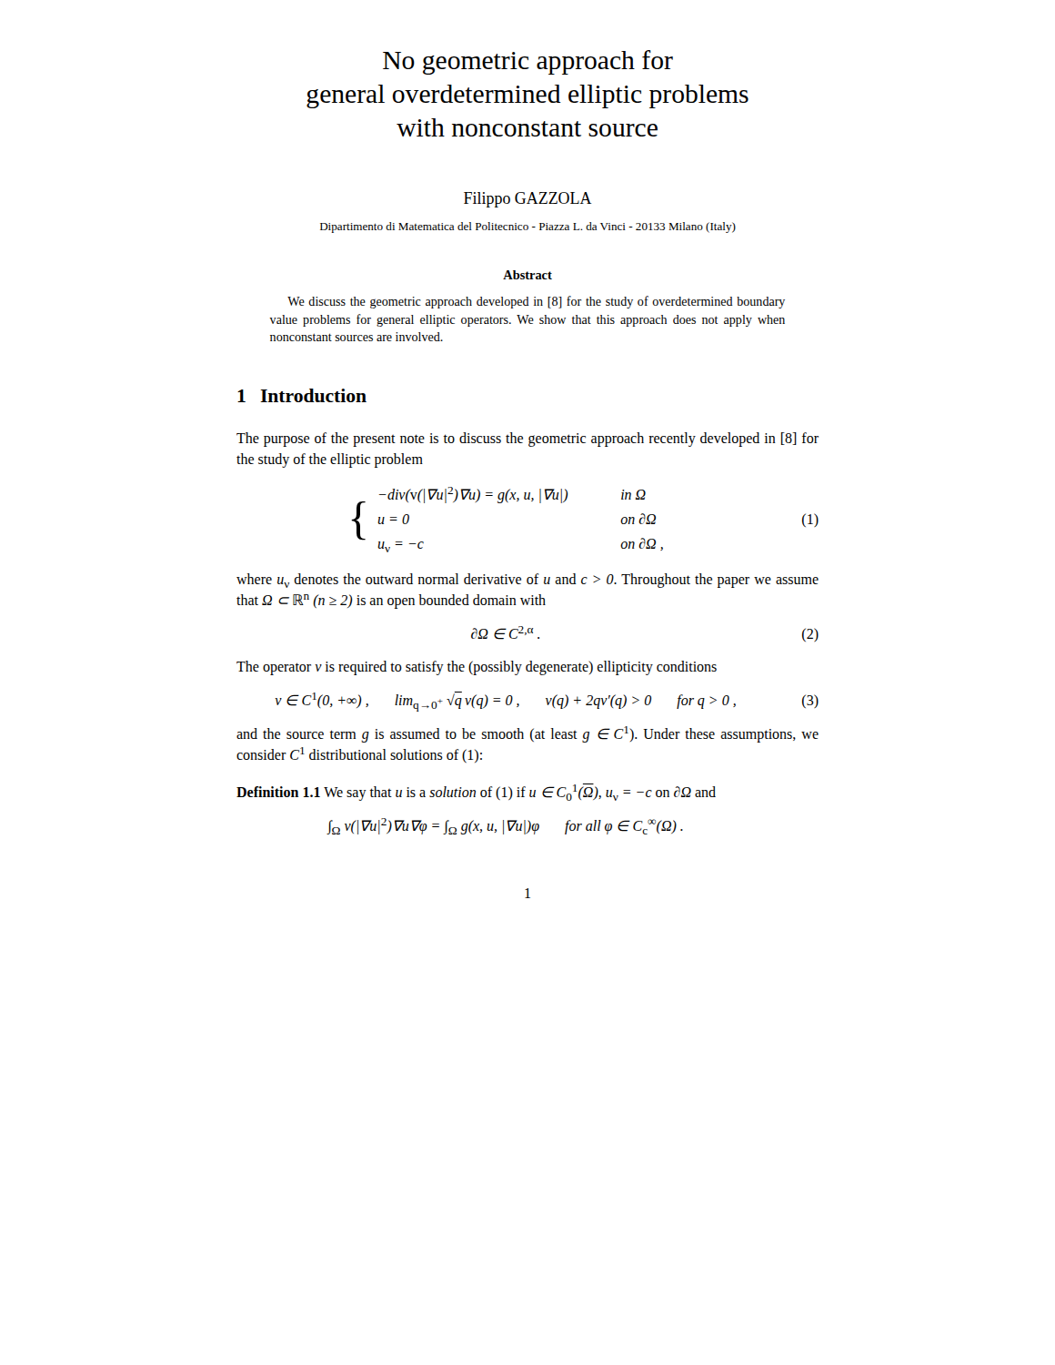No geometric approach for
general overdetermined elliptic problems
with nonconstant source
Filippo GAZZOLA
Dipartimento di Matematica del Politecnico - Piazza L. da Vinci - 20133 Milano (Italy)
Abstract
We discuss the geometric approach developed in [8] for the study of overdetermined boundary value problems for general elliptic operators. We show that this approach does not apply when nonconstant sources are involved.
1 Introduction
The purpose of the present note is to discuss the geometric approach recently developed in [8] for the study of the elliptic problem
{
| −div( v (/∇u/ 2 )∇u) = g(x, u, /∇u/) | in Ω |
| u = 0 | on ∂Ω |
| u ν = −c | on ∂Ω , |
(1)
where uν denotes the outward normal derivative of u and c > 0. Throughout the paper we assume that Ω ⊂ ℝn (n ≥ 2) is an open bounded domain with
∂Ω ∈ C2,α .
(2)
The operator v is required to satisfy the (possibly degenerate) ellipticity conditions
v ∈ C1(0, +∞) , limq→0+ √q v(q) = 0 , v(q) + 2qv′(q) > 0 for q > 0 ,
(3)
and the source term g is assumed to be smooth (at least g ∈ C1). Under these assumptions, we consider C1 distributional solutions of (1):
Definition 1.1 We say that u is a solution of (1) if u ∈ C01(Ω), uν = −c on ∂Ω and
∫Ω v(|∇u|2)∇u∇φ = ∫Ω g(x, u, |∇u|)φ for all φ ∈ Cc∞(Ω) .
1